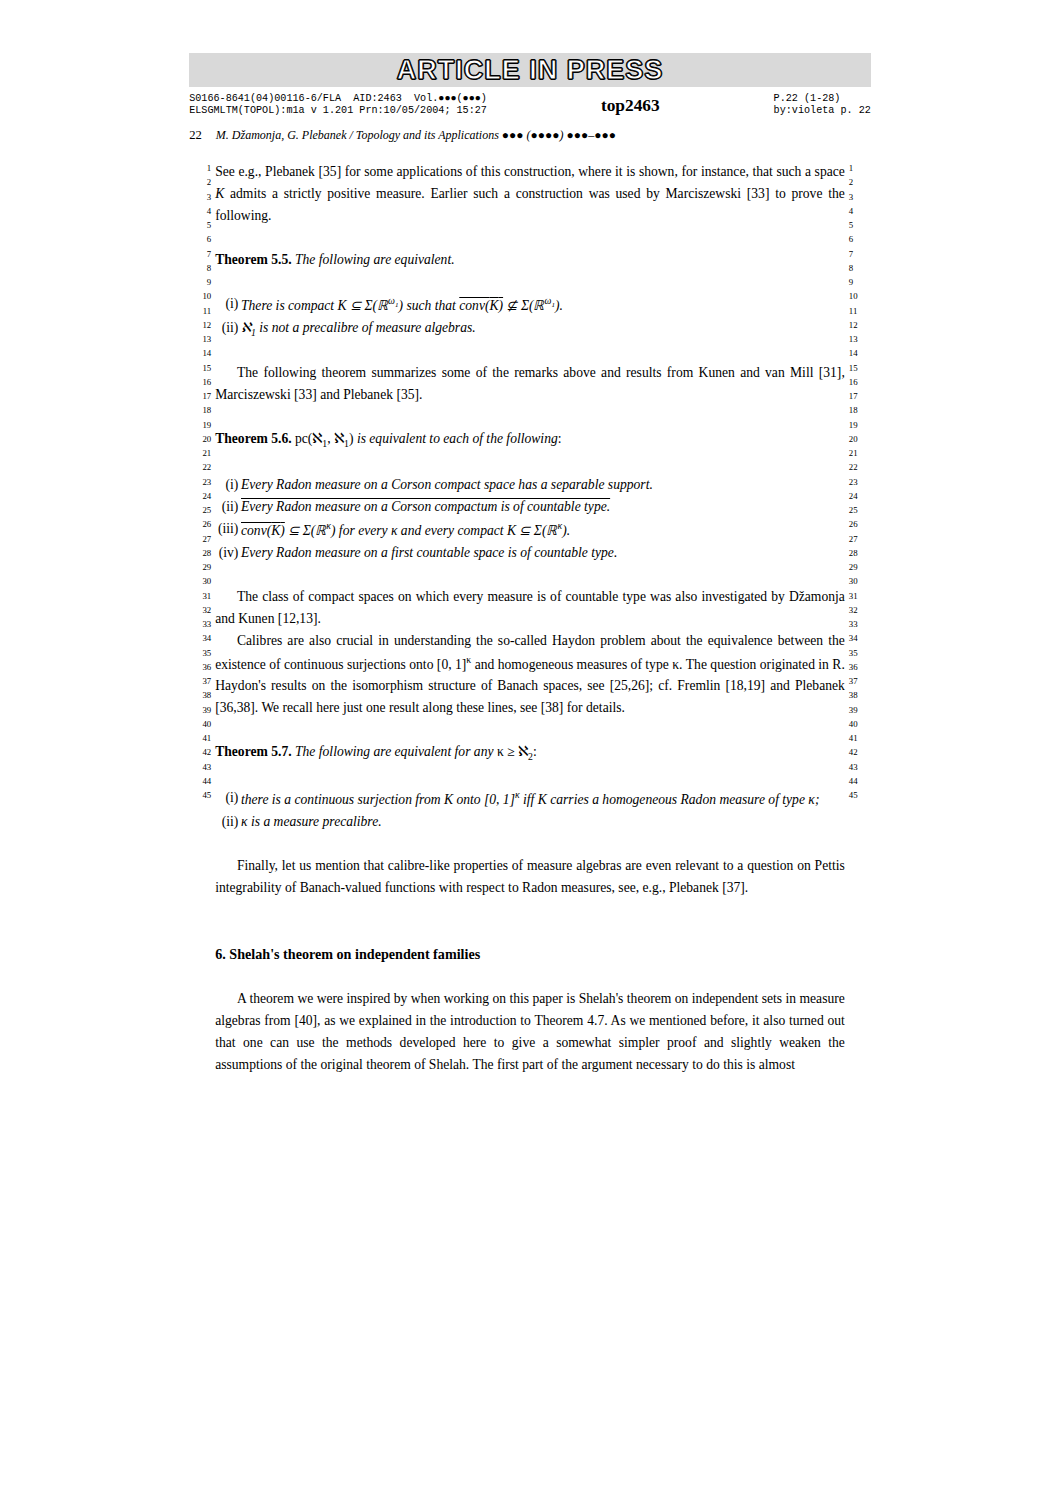ARTICLE IN PRESS
S0166-8641(04)00116-6/FLA AID:2463 Vol.●●●(●●●) ELSGMLTM(TOPOL):m1a v 1.201 Prn:10/05/2004; 15:27
top2463
P.22 (1-28) by:violeta p. 22
22 M. Džamonja, G. Plebanek / Topology and its Applications ●●● (●●●●) ●●●–●●●
1
2
3
4
5
6
7
8
9
10
11
12
13
14
15
16
17
18
19
20
21
22
23
24
25
26
27
28
29
30
31
32
33
34
35
36
37
38
39
40
41
42
43
44
45
1
2
3
4
5
6
7
8
9
10
11
12
13
14
15
16
17
18
19
20
21
22
23
24
25
26
27
28
29
30
31
32
33
34
35
36
37
38
39
40
41
42
43
44
45
See e.g., Plebanek [35] for some applications of this construction, where it is shown, for instance, that such a space K admits a strictly positive measure. Earlier such a construction was used by Marciszewski [33] to prove the following.
Theorem 5.5. The following are equivalent.
(i) There is compact K ⊆ Σ(ℝω1) such that conv(K) ⊈ Σ(ℝω1).
(ii) ℵ1 is not a precalibre of measure algebras.
The following theorem summarizes some of the remarks above and results from Kunen and van Mill [31], Marciszewski [33] and Plebanek [35].
Theorem 5.6. pc(ℵ1, ℵ1) is equivalent to each of the following:
(i) Every Radon measure on a Corson compact space has a separable support.
(ii) Every Radon measure on a Corson compactum is of countable type.
(iii) conv(K) ⊆ Σ(ℝκ) for every κ and every compact K ⊆ Σ(ℝκ).
(iv) Every Radon measure on a first countable space is of countable type.
The class of compact spaces on which every measure is of countable type was also investigated by Džamonja and Kunen [12,13].
Calibres are also crucial in understanding the so-called Haydon problem about the equivalence between the existence of continuous surjections onto [0, 1]κ and homogeneous measures of type κ. The question originated in R. Haydon's results on the isomorphism structure of Banach spaces, see [25,26]; cf. Fremlin [18,19] and Plebanek [36,38]. We recall here just one result along these lines, see [38] for details.
Theorem 5.7. The following are equivalent for any κ ≥ ℵ2:
(i) there is a continuous surjection from K onto [0, 1]κ iff K carries a homogeneous Radon measure of type κ;
(ii) κ is a measure precalibre.
Finally, let us mention that calibre-like properties of measure algebras are even relevant to a question on Pettis integrability of Banach-valued functions with respect to Radon measures, see, e.g., Plebanek [37].
6. Shelah's theorem on independent families
A theorem we were inspired by when working on this paper is Shelah's theorem on independent sets in measure algebras from [40], as we explained in the introduction to Theorem 4.7. As we mentioned before, it also turned out that one can use the methods developed here to give a somewhat simpler proof and slightly weaken the assumptions of the original theorem of Shelah. The first part of the argument necessary to do this is almost